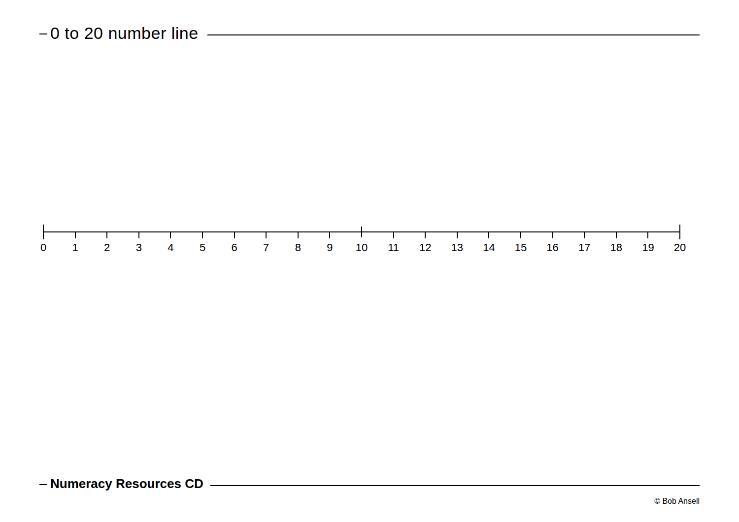0 to 20 number line
0 1 2 3 4 5 6 7 8 9 10 11 12 13 14 15 16 17 18 19 20
Numeracy Resources CD
© Bob Ansell